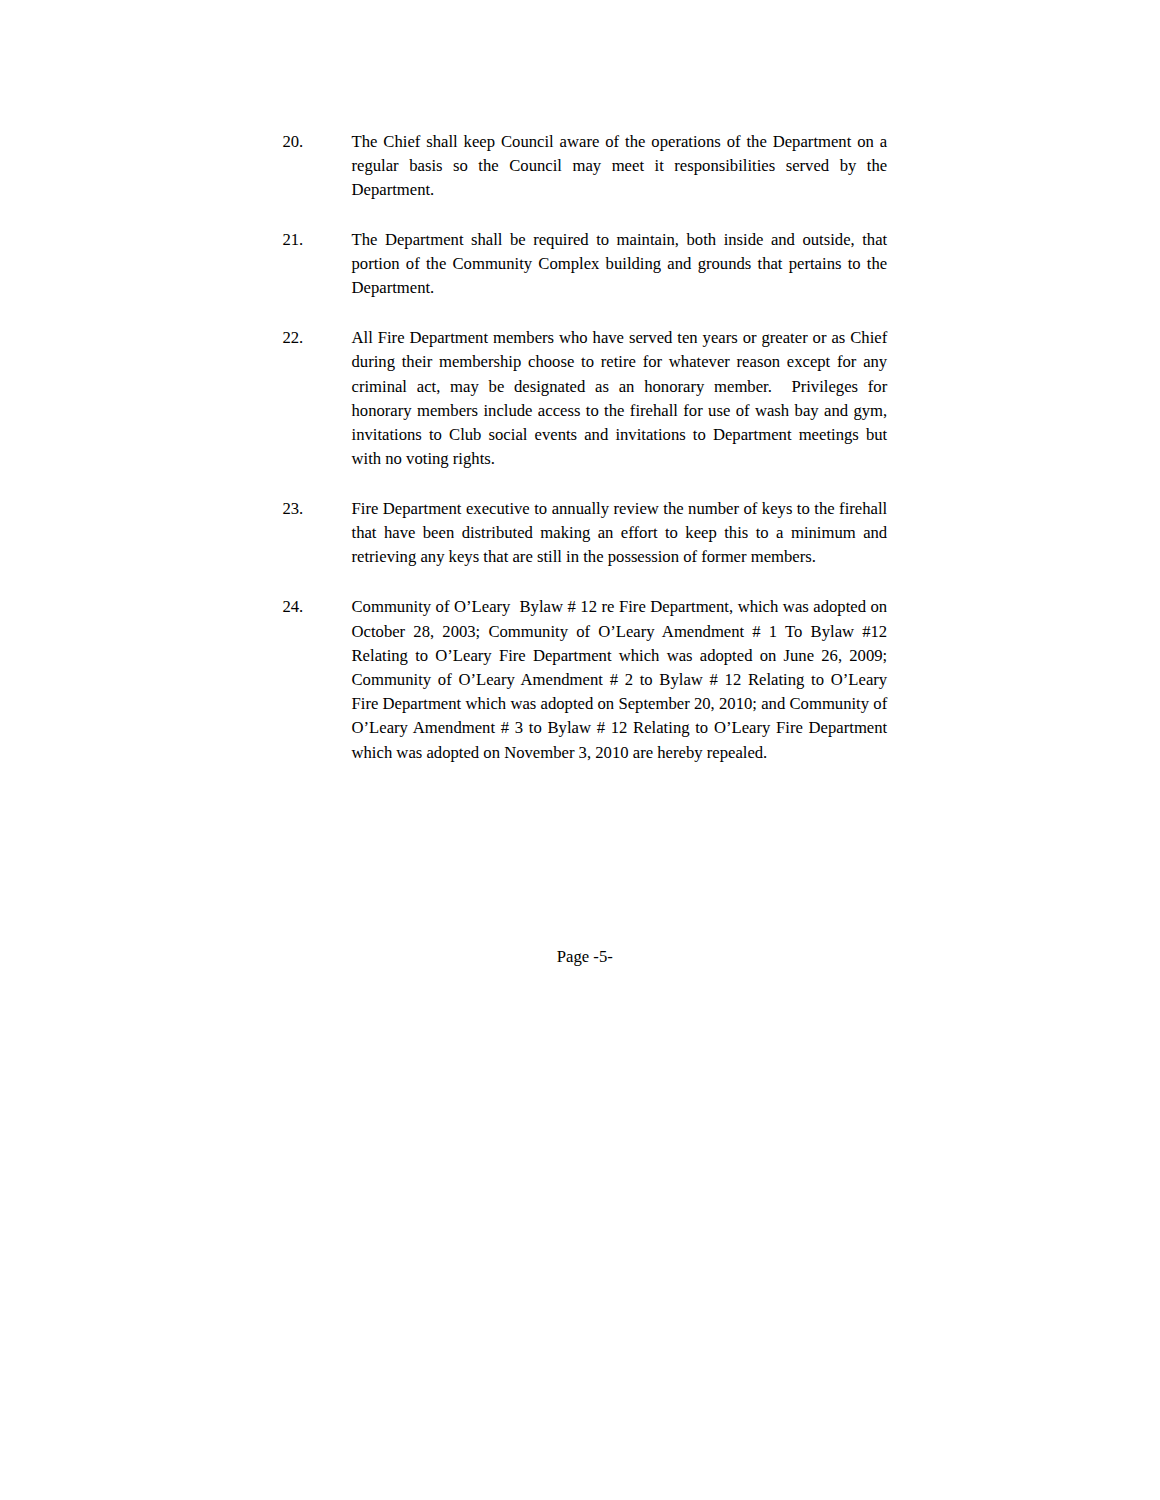20. The Chief shall keep Council aware of the operations of the Department on a regular basis so the Council may meet it responsibilities served by the Department.
21. The Department shall be required to maintain, both inside and outside, that portion of the Community Complex building and grounds that pertains to the Department.
22. All Fire Department members who have served ten years or greater or as Chief during their membership choose to retire for whatever reason except for any criminal act, may be designated as an honorary member. Privileges for honorary members include access to the firehall for use of wash bay and gym, invitations to Club social events and invitations to Department meetings but with no voting rights.
23. Fire Department executive to annually review the number of keys to the firehall that have been distributed making an effort to keep this to a minimum and retrieving any keys that are still in the possession of former members.
24. Community of O’Leary Bylaw # 12 re Fire Department, which was adopted on October 28, 2003; Community of O’Leary Amendment # 1 To Bylaw #12 Relating to O’Leary Fire Department which was adopted on June 26, 2009; Community of O’Leary Amendment # 2 to Bylaw # 12 Relating to O’Leary Fire Department which was adopted on September 20, 2010; and Community of O’Leary Amendment # 3 to Bylaw # 12 Relating to O’Leary Fire Department which was adopted on November 3, 2010 are hereby repealed.
Page -5-